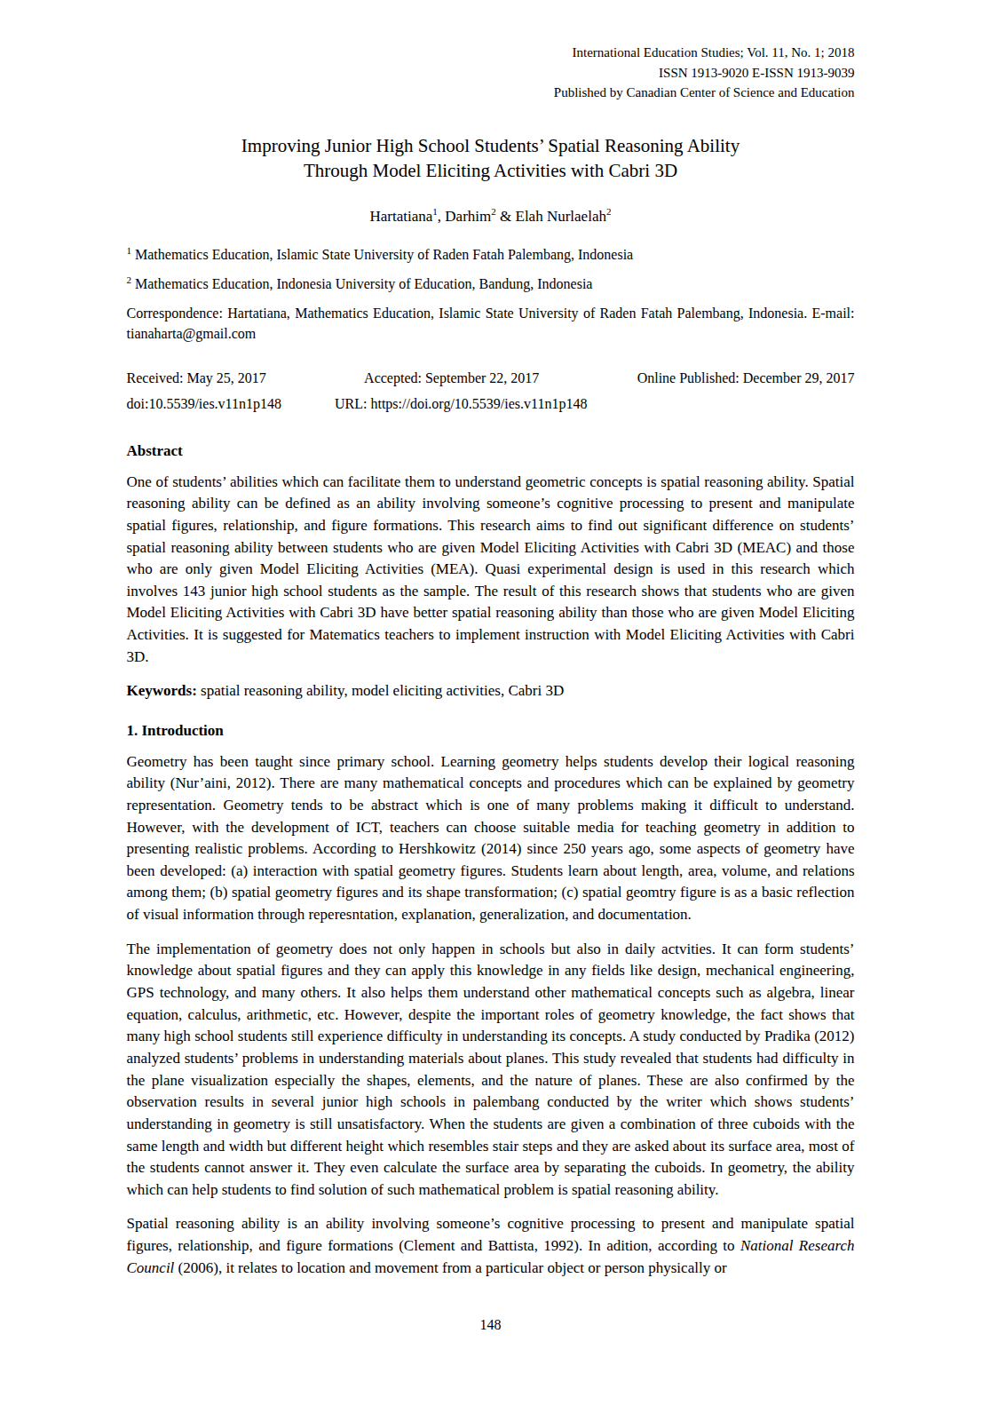International Education Studies; Vol. 11, No. 1; 2018
ISSN 1913-9020 E-ISSN 1913-9039
Published by Canadian Center of Science and Education
Improving Junior High School Students’ Spatial Reasoning Ability
Through Model Eliciting Activities with Cabri 3D
Hartatiana1, Darhim2 & Elah Nurlaelah2
1 Mathematics Education, Islamic State University of Raden Fatah Palembang, Indonesia
2 Mathematics Education, Indonesia University of Education, Bandung, Indonesia
Correspondence: Hartatiana, Mathematics Education, Islamic State University of Raden Fatah Palembang, Indonesia. E-mail: tianaharta@gmail.com
Received: May 25, 2017 Accepted: September 22, 2017 Online Published: December 29, 2017
doi:10.5539/ies.v11n1p148 URL: https://doi.org/10.5539/ies.v11n1p148
Abstract
One of students’ abilities which can facilitate them to understand geometric concepts is spatial reasoning ability. Spatial reasoning ability can be defined as an ability involving someone’s cognitive processing to present and manipulate spatial figures, relationship, and figure formations. This research aims to find out significant difference on students’ spatial reasoning ability between students who are given Model Eliciting Activities with Cabri 3D (MEAC) and those who are only given Model Eliciting Activities (MEA). Quasi experimental design is used in this research which involves 143 junior high school students as the sample. The result of this research shows that students who are given Model Eliciting Activities with Cabri 3D have better spatial reasoning ability than those who are given Model Eliciting Activities. It is suggested for Matematics teachers to implement instruction with Model Eliciting Activities with Cabri 3D.
Keywords: spatial reasoning ability, model eliciting activities, Cabri 3D
1. Introduction
Geometry has been taught since primary school. Learning geometry helps students develop their logical reasoning ability (Nur’aini, 2012). There are many mathematical concepts and procedures which can be explained by geometry representation. Geometry tends to be abstract which is one of many problems making it difficult to understand. However, with the development of ICT, teachers can choose suitable media for teaching geometry in addition to presenting realistic problems. According to Hershkowitz (2014) since 250 years ago, some aspects of geometry have been developed: (a) interaction with spatial geometry figures. Students learn about length, area, volume, and relations among them; (b) spatial geometry figures and its shape transformation; (c) spatial geomtry figure is as a basic reflection of visual information through reperesntation, explanation, generalization, and documentation.
The implementation of geometry does not only happen in schools but also in daily actvities. It can form students’ knowledge about spatial figures and they can apply this knowledge in any fields like design, mechanical engineering, GPS technology, and many others. It also helps them understand other mathematical concepts such as algebra, linear equation, calculus, arithmetic, etc. However, despite the important roles of geometry knowledge, the fact shows that many high school students still experience difficulty in understanding its concepts. A study conducted by Pradika (2012) analyzed students’ problems in understanding materials about planes. This study revealed that students had difficulty in the plane visualization especially the shapes, elements, and the nature of planes. These are also confirmed by the observation results in several junior high schools in palembang conducted by the writer which shows students’ understanding in geometry is still unsatisfactory. When the students are given a combination of three cuboids with the same length and width but different height which resembles stair steps and they are asked about its surface area, most of the students cannot answer it. They even calculate the surface area by separating the cuboids. In geometry, the ability which can help students to find solution of such mathematical problem is spatial reasoning ability.
Spatial reasoning ability is an ability involving someone’s cognitive processing to present and manipulate spatial figures, relationship, and figure formations (Clement and Battista, 1992). In adition, according to National Research Council (2006), it relates to location and movement from a particular object or person physically or
148